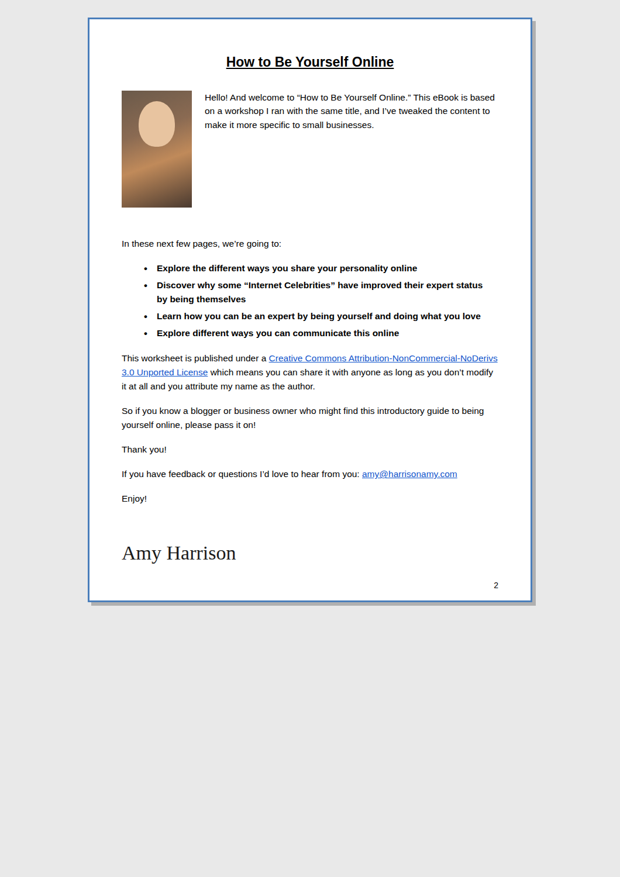How to Be Yourself Online
Hello! And welcome to “How to Be Yourself Online.” This eBook is based on a workshop I ran with the same title, and I’ve tweaked the content to make it more specific to small businesses.
In these next few pages, we’re going to:
Explore the different ways you share your personality online
Discover why some “Internet Celebrities” have improved their expert status by being themselves
Learn how you can be an expert by being yourself and doing what you love
Explore different ways you can communicate this online
This worksheet is published under a Creative Commons Attribution-NonCommercial-NoDerivs 3.0 Unported License which means you can share it with anyone as long as you don’t modify it at all and you attribute my name as the author.
So if you know a blogger or business owner who might find this introductory guide to being yourself online, please pass it on!
Thank you!
If you have feedback or questions I’d love to hear from you: amy@harrisonamy.com
Enjoy!
Amy Harrison
2